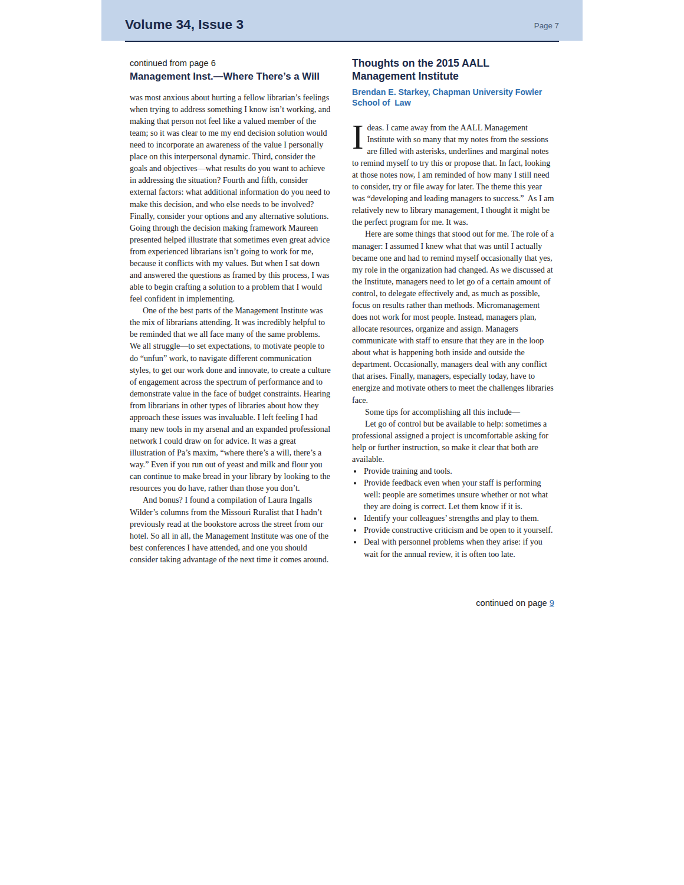Volume 34, Issue 3 Page 7
continued from page 6
Management Inst.—Where There’s a Will
was most anxious about hurting a fellow librarian’s feelings when trying to address something I know isn’t working, and making that person not feel like a valued member of the team; so it was clear to me my end decision solution would need to incorporate an awareness of the value I personally place on this interpersonal dynamic. Third, consider the goals and objectives—what results do you want to achieve in addressing the situation? Fourth and fifth, consider external factors: what additional information do you need to make this decision, and who else needs to be involved? Finally, consider your options and any alternative solutions. Going through the decision making framework Maureen presented helped illustrate that sometimes even great advice from experienced librarians isn’t going to work for me, because it conflicts with my values. But when I sat down and answered the questions as framed by this process, I was able to begin crafting a solution to a problem that I would feel confident in implementing.
One of the best parts of the Management Institute was the mix of librarians attending. It was incredibly helpful to be reminded that we all face many of the same problems. We all struggle—to set expectations, to motivate people to do “unfun” work, to navigate different communication styles, to get our work done and innovate, to create a culture of engagement across the spectrum of performance and to demonstrate value in the face of budget constraints. Hearing from librarians in other types of libraries about how they approach these issues was invaluable. I left feeling I had many new tools in my arsenal and an expanded professional network I could draw on for advice. It was a great illustration of Pa’s maxim, “where there’s a will, there’s a way.” Even if you run out of yeast and milk and flour you can continue to make bread in your library by looking to the resources you do have, rather than those you don’t.
And bonus? I found a compilation of Laura Ingalls Wilder’s columns from the Missouri Ruralist that I hadn’t previously read at the bookstore across the street from our hotel. So all in all, the Management Institute was one of the best conferences I have attended, and one you should consider taking advantage of the next time it comes around.
Thoughts on the 2015 AALL Management Institute
Brendan E. Starkey, Chapman University Fowler School of Law
Ideas. I came away from the AALL Management Institute with so many that my notes from the sessions are filled with asterisks, underlines and marginal notes to remind myself to try this or propose that. In fact, looking at those notes now, I am reminded of how many I still need to consider, try or file away for later. The theme this year was “developing and leading managers to success.” As I am relatively new to library management, I thought it might be the perfect program for me. It was.
Here are some things that stood out for me. The role of a manager: I assumed I knew what that was until I actually became one and had to remind myself occasionally that yes, my role in the organization had changed. As we discussed at the Institute, managers need to let go of a certain amount of control, to delegate effectively and, as much as possible, focus on results rather than methods. Micromanagement does not work for most people. Instead, managers plan, allocate resources, organize and assign. Managers communicate with staff to ensure that they are in the loop about what is happening both inside and outside the department. Occasionally, managers deal with any conflict that arises. Finally, managers, especially today, have to energize and motivate others to meet the challenges libraries face.
Some tips for accomplishing all this include—
Let go of control but be available to help: sometimes a professional assigned a project is uncomfortable asking for help or further instruction, so make it clear that both are available.
Provide training and tools.
Provide feedback even when your staff is performing well: people are sometimes unsure whether or not what they are doing is correct. Let them know if it is.
Identify your colleagues’ strengths and play to them.
Provide constructive criticism and be open to it yourself.
Deal with personnel problems when they arise: if you wait for the annual review, it is often too late.
continued on page 9